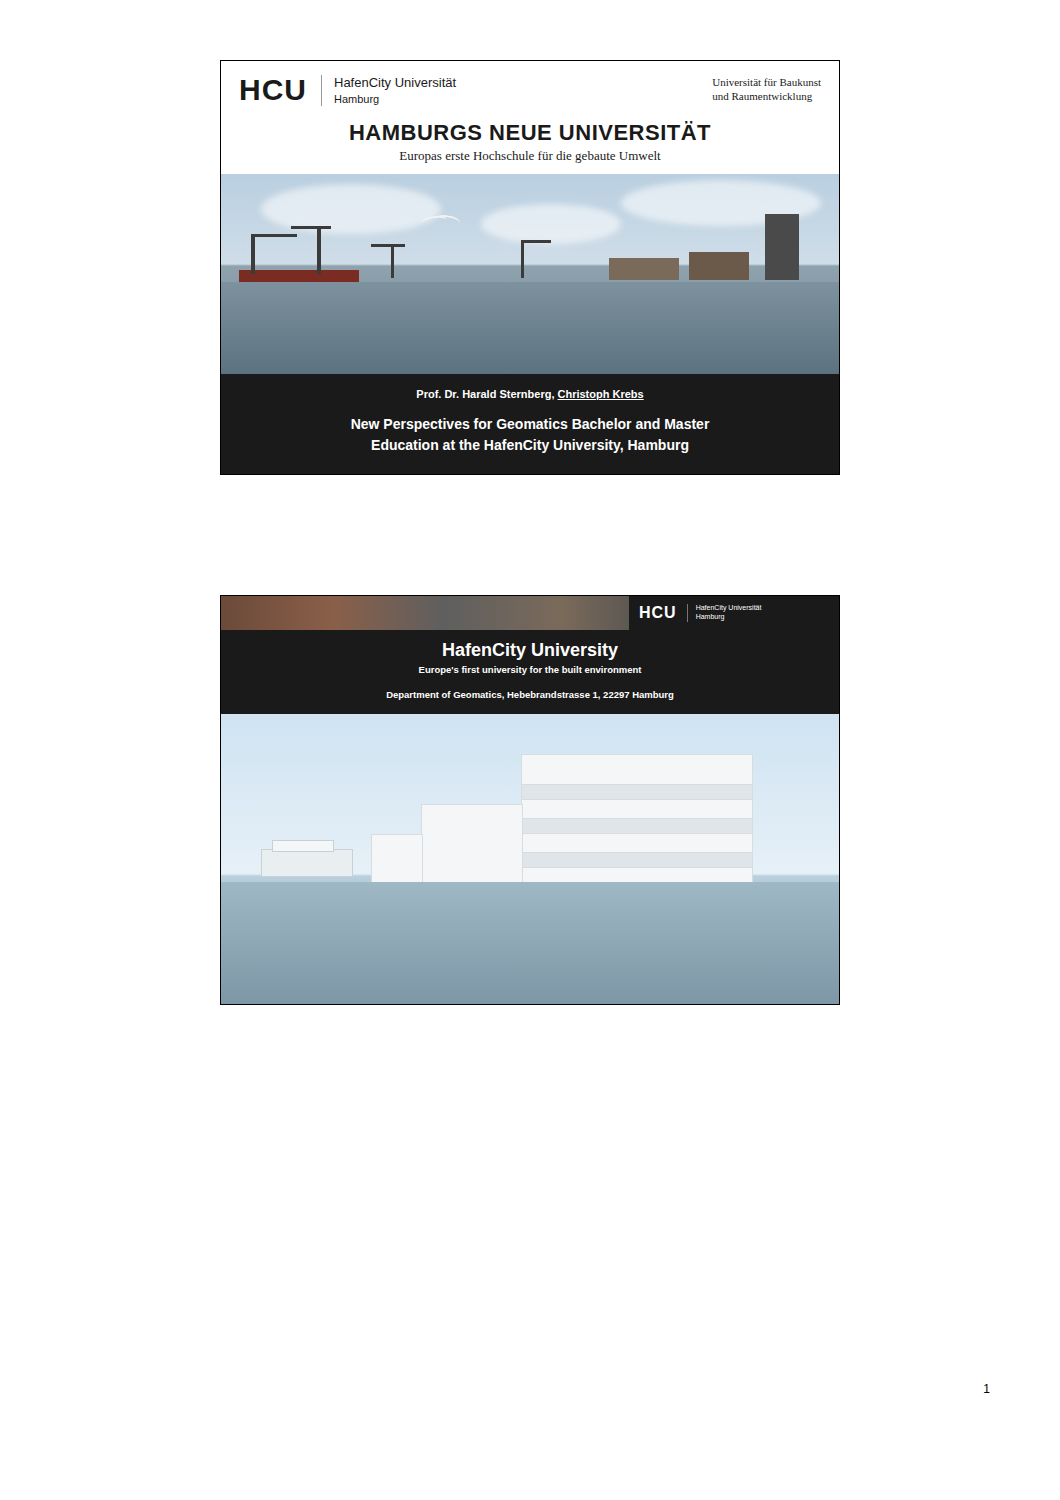HCU
HafenCity Universität Hamburg
Universität für Baukunst
und Raumentwicklung
HAMBURGS NEUE UNIVERSITÄT
Europas erste Hochschule für die gebaute Umwelt
Prof. Dr. Harald Sternberg, Christoph Krebs
New Perspectives for Geomatics Bachelor and Master
Education at the HafenCity University, Hamburg
HCU
HafenCity Universität
Hamburg
HafenCity University
Europe's first university for the built environment
Department of Geomatics, Hebebrandstrasse 1, 22297 Hamburg
1